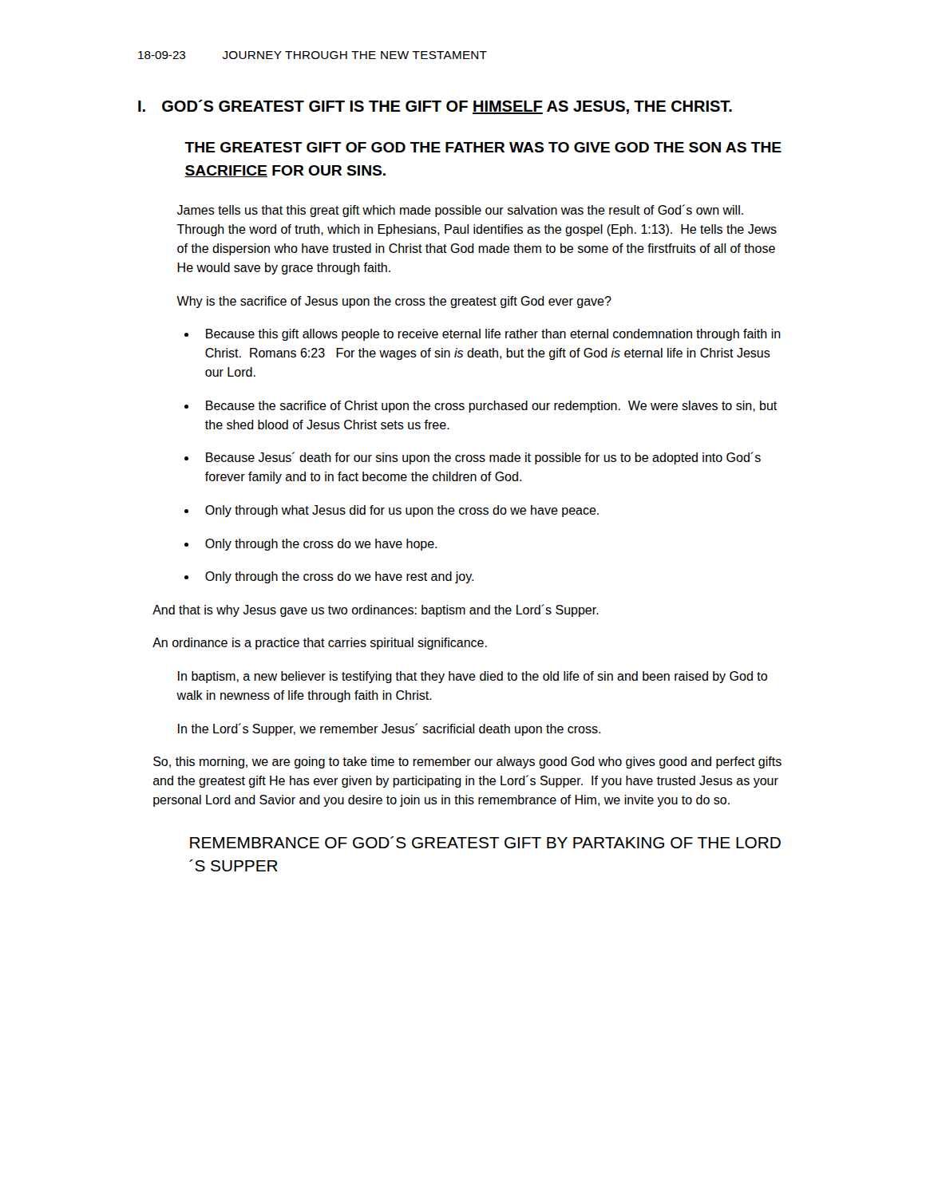18-09-23 JOURNEY THROUGH THE NEW TESTAMENT
I.
GOD´S GREATEST GIFT IS THE GIFT OF HIMSELF AS JESUS, THE CHRIST.
THE GREATEST GIFT OF GOD THE FATHER WAS TO GIVE GOD THE SON AS THE SACRIFICE FOR OUR SINS.
James tells us that this great gift which made possible our salvation was the result of God´s own will. Through the word of truth, which in Ephesians, Paul identifies as the gospel (Eph. 1:13). He tells the Jews of the dispersion who have trusted in Christ that God made them to be some of the firstfruits of all of those He would save by grace through faith.
Why is the sacrifice of Jesus upon the cross the greatest gift God ever gave?
Because this gift allows people to receive eternal life rather than eternal condemnation through faith in Christ. Romans 6:23 For the wages of sin is death, but the gift of God is eternal life in Christ Jesus our Lord.
Because the sacrifice of Christ upon the cross purchased our redemption. We were slaves to sin, but the shed blood of Jesus Christ sets us free.
Because Jesus´ death for our sins upon the cross made it possible for us to be adopted into God´s forever family and to in fact become the children of God.
Only through what Jesus did for us upon the cross do we have peace.
Only through the cross do we have hope.
Only through the cross do we have rest and joy.
And that is why Jesus gave us two ordinances: baptism and the Lord´s Supper.
An ordinance is a practice that carries spiritual significance.
In baptism, a new believer is testifying that they have died to the old life of sin and been raised by God to walk in newness of life through faith in Christ.
In the Lord´s Supper, we remember Jesus´ sacrificial death upon the cross.
So, this morning, we are going to take time to remember our always good God who gives good and perfect gifts and the greatest gift He has ever given by participating in the Lord´s Supper. If you have trusted Jesus as your personal Lord and Savior and you desire to join us in this remembrance of Him, we invite you to do so.
REMEMBRANCE OF GOD´S GREATEST GIFT BY PARTAKING OF THE LORD´S SUPPER